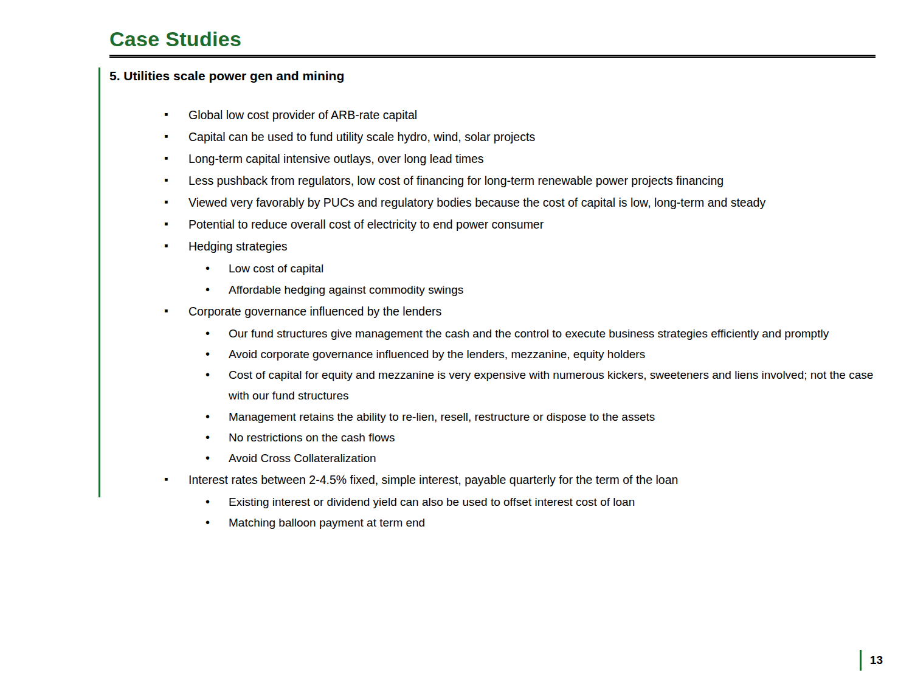Case Studies
5. Utilities scale power gen and mining
Global low cost provider of ARB-rate capital
Capital can be used to fund utility scale hydro, wind, solar projects
Long-term capital intensive outlays, over long lead times
Less pushback from regulators, low cost of financing for long-term renewable power projects financing
Viewed very favorably by PUCs and regulatory bodies because the cost of capital is low, long-term and steady
Potential to reduce overall cost of electricity to end power consumer
Hedging strategies
Low cost of capital
Affordable hedging against commodity swings
Corporate governance influenced by the lenders
Our fund structures give management the cash and the control to execute business strategies efficiently and promptly
Avoid corporate governance influenced by the lenders, mezzanine, equity holders
Cost of capital for equity and mezzanine is very expensive with numerous kickers, sweeteners and liens involved; not the case with our fund structures
Management retains the ability to re-lien, resell, restructure or dispose to the assets
No restrictions on the cash flows
Avoid Cross Collateralization
Interest rates between 2-4.5% fixed, simple interest, payable quarterly for the term of the loan
Existing interest or dividend yield can also be used to offset interest cost of loan
Matching balloon payment at term end
13